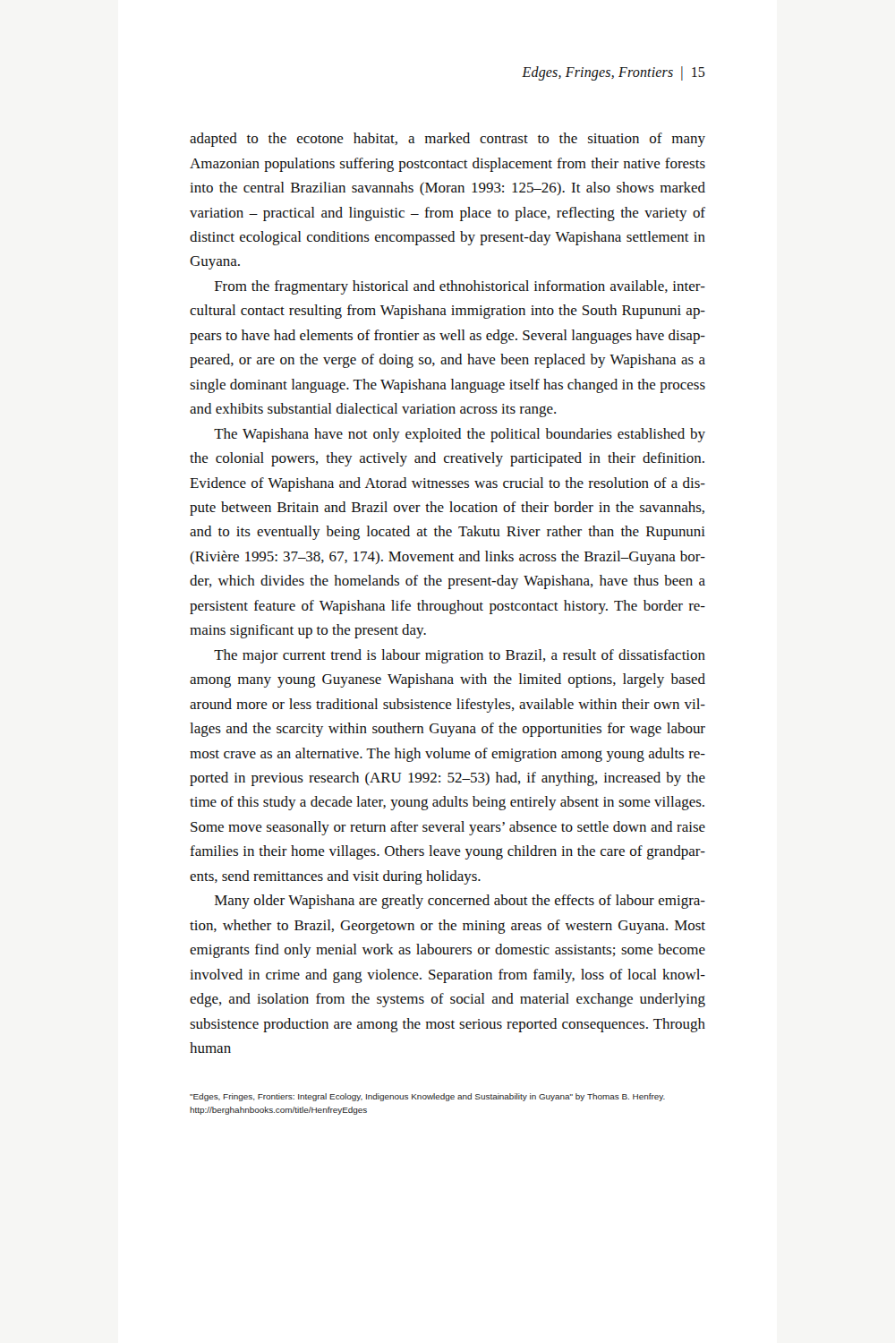Edges, Fringes, Frontiers|15
adapted to the ecotone habitat, a marked contrast to the situation of many Amazonian populations suffering postcontact displacement from their native forests into the central Brazilian savannahs (Moran 1993: 125–26). It also shows marked variation – practical and linguistic – from place to place, reflecting the variety of distinct ecological conditions encompassed by present-day Wapishana settlement in Guyana.
From the fragmentary historical and ethnohistorical information available, intercultural contact resulting from Wapishana immigration into the South Rupununi appears to have had elements of frontier as well as edge. Several languages have disappeared, or are on the verge of doing so, and have been replaced by Wapishana as a single dominant language. The Wapishana language itself has changed in the process and exhibits substantial dialectical variation across its range.
The Wapishana have not only exploited the political boundaries established by the colonial powers, they actively and creatively participated in their definition. Evidence of Wapishana and Atorad witnesses was crucial to the resolution of a dispute between Britain and Brazil over the location of their border in the savannahs, and to its eventually being located at the Takutu River rather than the Rupununi (Rivière 1995: 37–38, 67, 174). Movement and links across the Brazil–Guyana border, which divides the homelands of the present-day Wapishana, have thus been a persistent feature of Wapishana life throughout postcontact history. The border remains significant up to the present day.
The major current trend is labour migration to Brazil, a result of dissatisfaction among many young Guyanese Wapishana with the limited options, largely based around more or less traditional subsistence lifestyles, available within their own villages and the scarcity within southern Guyana of the opportunities for wage labour most crave as an alternative. The high volume of emigration among young adults reported in previous research (ARU 1992: 52–53) had, if anything, increased by the time of this study a decade later, young adults being entirely absent in some villages. Some move seasonally or return after several years’ absence to settle down and raise families in their home villages. Others leave young children in the care of grandparents, send remittances and visit during holidays.
Many older Wapishana are greatly concerned about the effects of labour emigration, whether to Brazil, Georgetown or the mining areas of western Guyana. Most emigrants find only menial work as labourers or domestic assistants; some become involved in crime and gang violence. Separation from family, loss of local knowledge, and isolation from the systems of social and material exchange underlying subsistence production are among the most serious reported consequences. Through human
"Edges, Fringes, Frontiers: Integral Ecology, Indigenous Knowledge and Sustainability in Guyana" by Thomas B. Henfrey.
http://berghahnbooks.com/title/HenfreyEdges